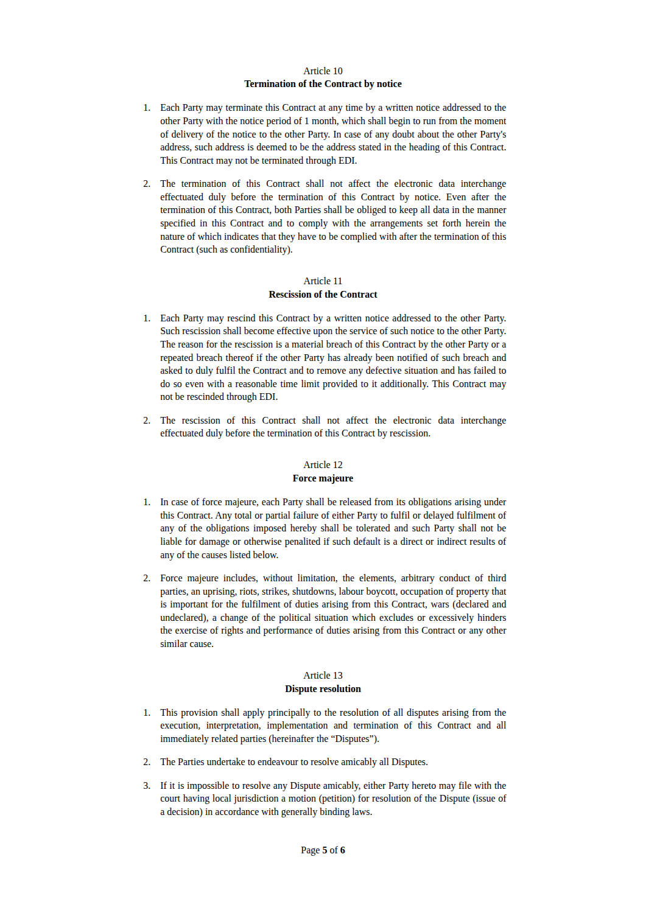Article 10 Termination of the Contract by notice
Each Party may terminate this Contract at any time by a written notice addressed to the other Party with the notice period of 1 month, which shall begin to run from the moment of delivery of the notice to the other Party. In case of any doubt about the other Party's address, such address is deemed to be the address stated in the heading of this Contract. This Contract may not be terminated through EDI.
The termination of this Contract shall not affect the electronic data interchange effectuated duly before the termination of this Contract by notice. Even after the termination of this Contract, both Parties shall be obliged to keep all data in the manner specified in this Contract and to comply with the arrangements set forth herein the nature of which indicates that they have to be complied with after the termination of this Contract (such as confidentiality).
Article 11 Rescission of the Contract
Each Party may rescind this Contract by a written notice addressed to the other Party. Such rescission shall become effective upon the service of such notice to the other Party. The reason for the rescission is a material breach of this Contract by the other Party or a repeated breach thereof if the other Party has already been notified of such breach and asked to duly fulfil the Contract and to remove any defective situation and has failed to do so even with a reasonable time limit provided to it additionally. This Contract may not be rescinded through EDI.
The rescission of this Contract shall not affect the electronic data interchange effectuated duly before the termination of this Contract by rescission.
Article 12 Force majeure
In case of force majeure, each Party shall be released from its obligations arising under this Contract. Any total or partial failure of either Party to fulfil or delayed fulfilment of any of the obligations imposed hereby shall be tolerated and such Party shall not be liable for damage or otherwise penalited if such default is a direct or indirect results of any of the causes listed below.
Force majeure includes, without limitation, the elements, arbitrary conduct of third parties, an uprising, riots, strikes, shutdowns, labour boycott, occupation of property that is important for the fulfilment of duties arising from this Contract, wars (declared and undeclared), a change of the political situation which excludes or excessively hinders the exercise of rights and performance of duties arising from this Contract or any other similar cause.
Article 13 Dispute resolution
This provision shall apply principally to the resolution of all disputes arising from the execution, interpretation, implementation and termination of this Contract and all immediately related parties (hereinafter the “Disputes”).
The Parties undertake to endeavour to resolve amicably all Disputes.
If it is impossible to resolve any Dispute amicably, either Party hereto may file with the court having local jurisdiction a motion (petition) for resolution of the Dispute (issue of a decision) in accordance with generally binding laws.
Page 5 of 6